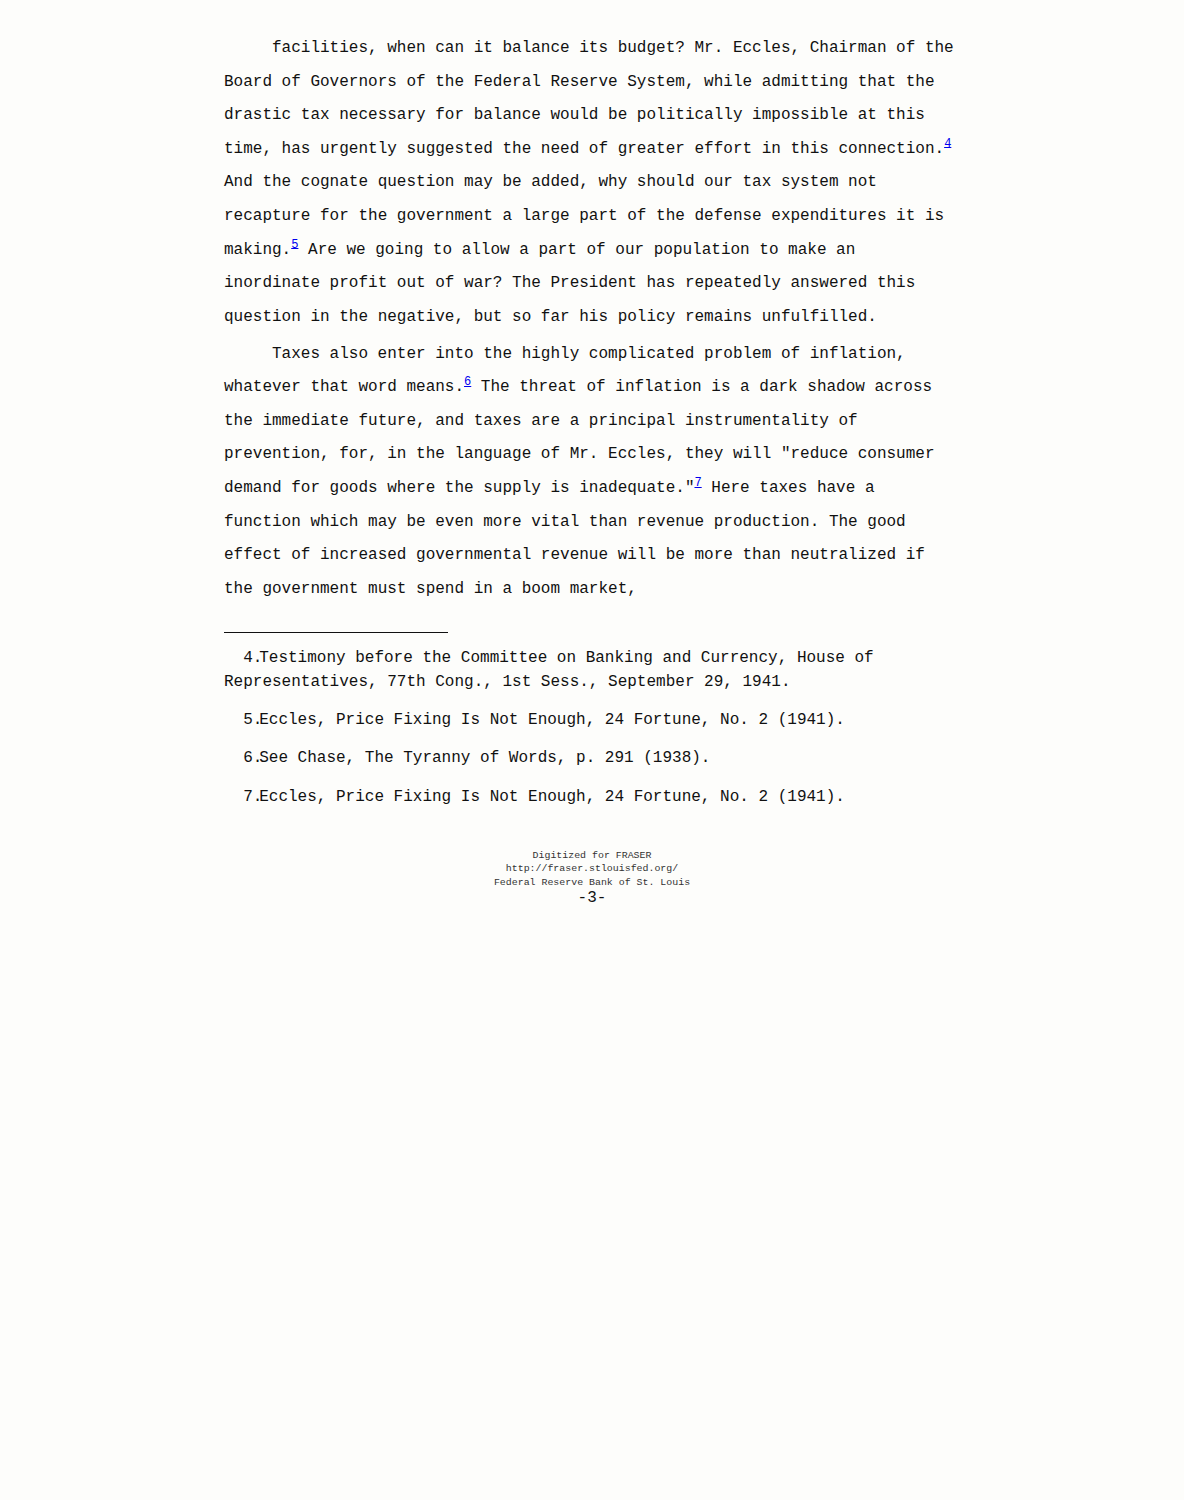Page 3
facilities, when can it balance its budget? Mr. Eccles, Chairman of the Board of Governors of the Federal Reserve System, while admitting that the drastic tax necessary for balance would be politically impossible at this time, has urgently suggested the need of greater effort in this connection.4 And the cognate question may be added, why should our tax system not recapture for the government a large part of the defense expenditures it is making.5 Are we going to allow a part of our population to make an inordinate profit out of war? The President has repeatedly answered this question in the negative, but so far his policy remains unfulfilled.
Taxes also enter into the highly complicated problem of inflation, whatever that word means.6 The threat of inflation is a dark shadow across the immediate future, and taxes are a principal instrumentality of prevention, for, in the language of Mr. Eccles, they will "reduce consumer demand for goods where the supply is inadequate."7 Here taxes have a function which may be even more vital than revenue production. The good effect of increased governmental revenue will be more than neutralized if the government must spend in a boom market,
4. Testimony before the Committee on Banking and Currency, House of Representatives, 77th Cong., 1st Sess., September 29, 1941.
5. Eccles, Price Fixing Is Not Enough, 24 Fortune, No. 2 (1941).
6. See Chase, The Tyranny of Words, p. 291 (1938).
7. Eccles, Price Fixing Is Not Enough, 24 Fortune, No. 2 (1941).
Digitized for FRASER
http://fraser.stlouisfed.org/
Federal Reserve Bank of St. Louis
-3-